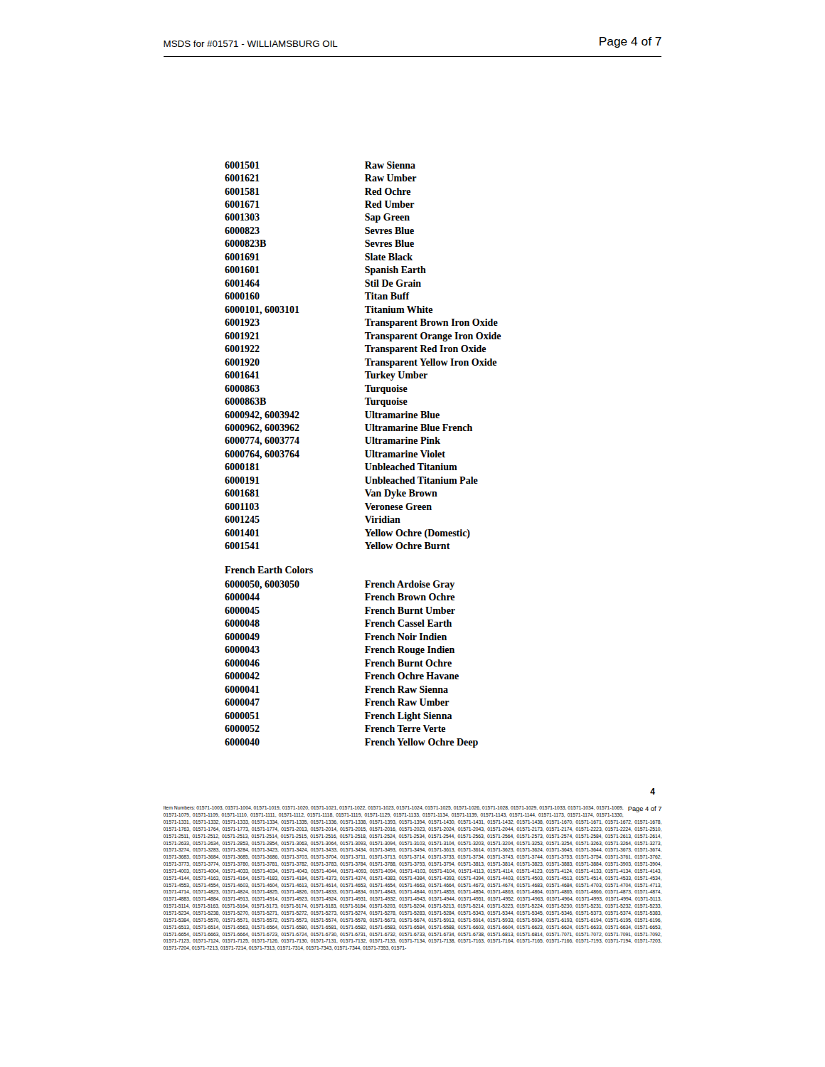MSDS for #01571 - WILLIAMSBURG OIL
Page 4 of 7
| 6001501 | Raw Sienna |
| 6001621 | Raw Umber |
| 6001581 | Red Ochre |
| 6001671 | Red Umber |
| 6001303 | Sap Green |
| 6000823 | Sevres Blue |
| 6000823B | Sevres Blue |
| 6001691 | Slate Black |
| 6001601 | Spanish Earth |
| 6001464 | Stil De Grain |
| 6000160 | Titan Buff |
| 6000101, 6003101 | Titanium White |
| 6001923 | Transparent Brown Iron Oxide |
| 6001921 | Transparent Orange Iron Oxide |
| 6001922 | Transparent Red Iron Oxide |
| 6001920 | Transparent Yellow Iron Oxide |
| 6001641 | Turkey Umber |
| 6000863 | Turquoise |
| 6000863B | Turquoise |
| 6000942, 6003942 | Ultramarine Blue |
| 6000962, 6003962 | Ultramarine Blue French |
| 6000774, 6003774 | Ultramarine Pink |
| 6000764, 6003764 | Ultramarine Violet |
| 6000181 | Unbleached Titanium |
| 6000191 | Unbleached Titanium Pale |
| 6001681 | Van Dyke Brown |
| 6001103 | Veronese Green |
| 6001245 | Viridian |
| 6001401 | Yellow Ochre (Domestic) |
| 6001541 | Yellow Ochre Burnt |
French Earth Colors
| 6000050, 6003050 | French Ardoise Gray |
| 6000044 | French Brown Ochre |
| 6000045 | French Burnt Umber |
| 6000048 | French Cassel Earth |
| 6000049 | French Noir Indien |
| 6000043 | French Rouge Indien |
| 6000046 | French Burnt Ochre |
| 6000042 | French Ochre Havane |
| 6000041 | French Raw Sienna |
| 6000047 | French Raw Umber |
| 6000051 | French Light Sienna |
| 6000052 | French Terre Verte |
| 6000040 | French Yellow Ochre Deep |
4
Page 4 of 7 Item Numbers: 01571-1003, 01571-1004, 01571-1019, 01571-1020, 01571-1021, 01571-1022, 01571-1023, 01571-1024, 01571-1025, 01571-1026, 01571-1028, 01571-1029, 01571-1033, 01571-1034, 01571-1069, 01571-1079, 01571-1109, 01571-1110, 01571-1111, 01571-1112, 01571-1118, 01571-1119, 01571-1129, 01571-1133, 01571-1134, 01571-1139, 01571-1143, 01571-1144, 01571-1173, 01571-1174, 01571-1330, 01571-1331, 01571-1332, 01571-1333, 01571-1334, 01571-1335, 01571-1336, 01571-1338, 01571-1393, 01571-1394, 01571-1430, 01571-1431, 01571-1432, 01571-1438, 01571-1670, 01571-1671, 01571-1672, 01571-1678, 01571-1763, 01571-1764, 01571-1773, 01571-1774, 01571-2013, 01571-2014, 01571-2015, 01571-2016, 01571-2023, 01571-2024, 01571-2043, 01571-2044, 01571-2173, 01571-2174, 01571-2223, 01571-2224, 01571-2510, 01571-2511, 01571-2512, 01571-2513, 01571-2514, 01571-2515, 01571-2516, 01571-2518, 01571-2524, 01571-2534, 01571-2544, 01571-2563, 01571-2564, 01571-2573, 01571-2574, 01571-2584, 01571-2613, 01571-2614, 01571-2633, 01571-2634, 01571-2853, 01571-2854, 01571-3063, 01571-3064, 01571-3093, 01571-3094, 01571-3103, 01571-3104, 01571-3203, 01571-3204, 01571-3253, 01571-3254, 01571-3263, 01571-3264, 01571-3273, 01571-3274, 01571-3283, 01571-3284, 01571-3423, 01571-3424, 01571-3433, 01571-3434, 01571-3493, 01571-3494, 01571-3613, 01571-3614, 01571-3623, 01571-3624, 01571-3643, 01571-3644, 01571-3673, 01571-3674, 01571-3683, 01571-3684, 01571-3685, 01571-3686, 01571-3703, 01571-3704, 01571-3711, 01571-3713, 01571-3714, 01571-3733, 01571-3734, 01571-3743, 01571-3744, 01571-3753, 01571-3754, 01571-3761, 01571-3762, 01571-3773, 01571-3774, 01571-3780, 01571-3781, 01571-3782, 01571-3783, 01571-3784, 01571-3788, 01571-3793, 01571-3794, 01571-3813, 01571-3814, 01571-3823, 01571-3883, 01571-3884, 01571-3903, 01571-3904, 01571-4003, 01571-4004, 01571-4033, 01571-4034, 01571-4043, 01571-4044, 01571-4093, 01571-4094, 01571-4103, 01571-4104, 01571-4113, 01571-4114, 01571-4123, 01571-4124, 01571-4133, 01571-4134, 01571-4143, 01571-4144, 01571-4163, 01571-4164, 01571-4183, 01571-4184, 01571-4373, 01571-4374, 01571-4383, 01571-4384, 01571-4393, 01571-4394, 01571-4403, 01571-4503, 01571-4513, 01571-4514, 01571-4533, 01571-4534, 01571-4553, 01571-4554, 01571-4603, 01571-4604, 01571-4613, 01571-4614, 01571-4653, 01571-4654, 01571-4663, 01571-4664, 01571-4673, 01571-4674, 01571-4683, 01571-4684, 01571-4703, 01571-4704, 01571-4713, 01571-4714, 01571-4823, 01571-4824, 01571-4825, 01571-4826, 01571-4833, 01571-4834, 01571-4843, 01571-4844, 01571-4853, 01571-4854, 01571-4863, 01571-4864, 01571-4865, 01571-4866, 01571-4873, 01571-4874, 01571-4883, 01571-4884, 01571-4913, 01571-4914, 01571-4923, 01571-4924, 01571-4931, 01571-4932, 01571-4943, 01571-4944, 01571-4951, 01571-4952, 01571-4963, 01571-4964, 01571-4993, 01571-4994, 01571-5113, 01571-5114, 01571-5163, 01571-5164, 01571-5173, 01571-5174, 01571-5183, 01571-5184, 01571-5203, 01571-5204, 01571-5213, 01571-5214, 01571-5223, 01571-5224, 01571-5230, 01571-5231, 01571-5232, 01571-5233, 01571-5234, 01571-5238, 01571-5270, 01571-5271, 01571-5272, 01571-5273, 01571-5274, 01571-5278, 01571-5283, 01571-5284, 01571-5343, 01571-5344, 01571-5345, 01571-5346, 01571-5373, 01571-5374, 01571-5383, 01571-5384, 01571-5570, 01571-5571, 01571-5572, 01571-5573, 01571-5574, 01571-5578, 01571-5673, 01571-5674, 01571-5913, 01571-5914, 01571-5933, 01571-5934, 01571-6193, 01571-6194, 01571-6195, 01571-6196, 01571-6513, 01571-6514, 01571-6563, 01571-6564, 01571-6580, 01571-6581, 01571-6582, 01571-6583, 01571-6584, 01571-6588, 01571-6603, 01571-6604, 01571-6623, 01571-6624, 01571-6633, 01571-6634, 01571-6653, 01571-6654, 01571-6663, 01571-6664, 01571-6723, 01571-6724, 01571-6730, 01571-6731, 01571-6732, 01571-6733, 01571-6734, 01571-6738, 01571-6813, 01571-6814, 01571-7071, 01571-7072, 01571-7091, 01571-7092, 01571-7123, 01571-7124, 01571-7125, 01571-7126, 01571-7130, 01571-7131, 01571-7132, 01571-7133, 01571-7134, 01571-7138, 01571-7163, 01571-7164, 01571-7165, 01571-7166, 01571-7193, 01571-7194, 01571-7203, 01571-7204, 01571-7213, 01571-7214, 01571-7313, 01571-7314, 01571-7343, 01571-7344, 01571-7353, 01571-